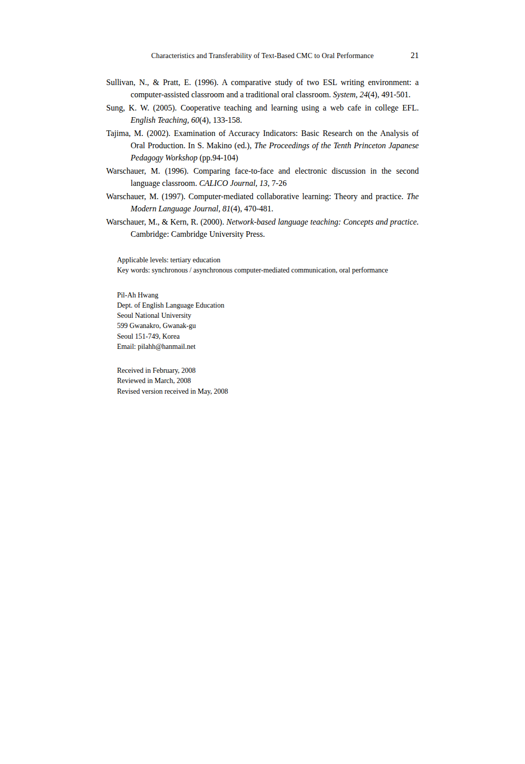Characteristics and Transferability of Text-Based CMC to Oral Performance 21
Sullivan, N., & Pratt, E. (1996). A comparative study of two ESL writing environment: a computer-assisted classroom and a traditional oral classroom. System, 24(4), 491-501.
Sung, K. W. (2005). Cooperative teaching and learning using a web cafe in college EFL. English Teaching, 60(4), 133-158.
Tajima, M. (2002). Examination of Accuracy Indicators: Basic Research on the Analysis of Oral Production. In S. Makino (ed.), The Proceedings of the Tenth Princeton Japanese Pedagogy Workshop (pp.94-104)
Warschauer, M. (1996). Comparing face-to-face and electronic discussion in the second language classroom. CALICO Journal, 13, 7-26
Warschauer, M. (1997). Computer-mediated collaborative learning: Theory and practice. The Modern Language Journal, 81(4), 470-481.
Warschauer, M., & Kern, R. (2000). Network-based language teaching: Concepts and practice. Cambridge: Cambridge University Press.
Applicable levels: tertiary education
Key words: synchronous / asynchronous computer-mediated communication, oral performance
Pil-Ah Hwang
Dept. of English Language Education
Seoul National University
599 Gwanakro, Gwanak-gu
Seoul 151-749, Korea
Email: pilahh@hanmail.net
Received in February, 2008
Reviewed in March, 2008
Revised version received in May, 2008